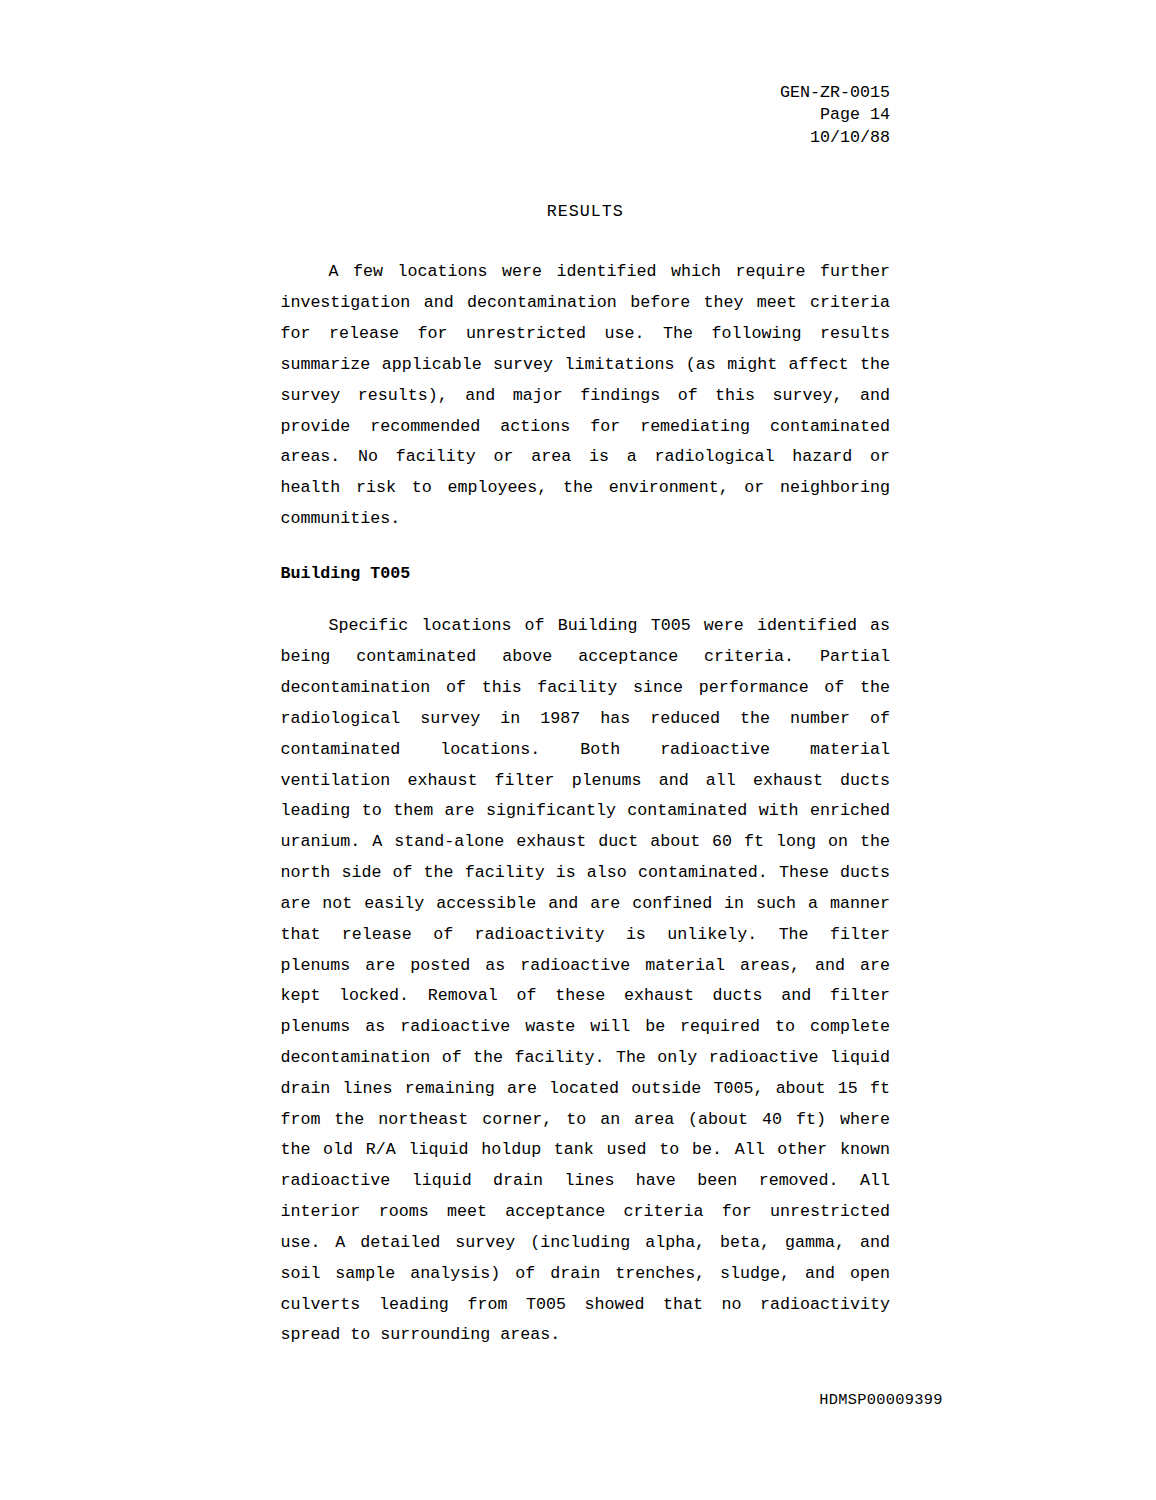GEN-ZR-0015 Page 14 10/10/88
RESULTS
A few locations were identified which require further investigation and decontamination before they meet criteria for release for unrestricted use. The following results summarize applicable survey limitations (as might affect the survey results), and major findings of this survey, and provide recommended actions for remediating contaminated areas. No facility or area is a radiological hazard or health risk to employees, the environment, or neighboring communities.
Building T005
Specific locations of Building T005 were identified as being contaminated above acceptance criteria. Partial decontamination of this facility since performance of the radiological survey in 1987 has reduced the number of contaminated locations. Both radioactive material ventilation exhaust filter plenums and all exhaust ducts leading to them are significantly contaminated with enriched uranium. A stand-alone exhaust duct about 60 ft long on the north side of the facility is also contaminated. These ducts are not easily accessible and are confined in such a manner that release of radioactivity is unlikely. The filter plenums are posted as radioactive material areas, and are kept locked. Removal of these exhaust ducts and filter plenums as radioactive waste will be required to complete decontamination of the facility. The only radioactive liquid drain lines remaining are located outside T005, about 15 ft from the northeast corner, to an area (about 40 ft) where the old R/A liquid holdup tank used to be. All other known radioactive liquid drain lines have been removed. All interior rooms meet acceptance criteria for unrestricted use. A detailed survey (including alpha, beta, gamma, and soil sample analysis) of drain trenches, sludge, and open culverts leading from T005 showed that no radioactivity spread to surrounding areas.
HDMSP00009399